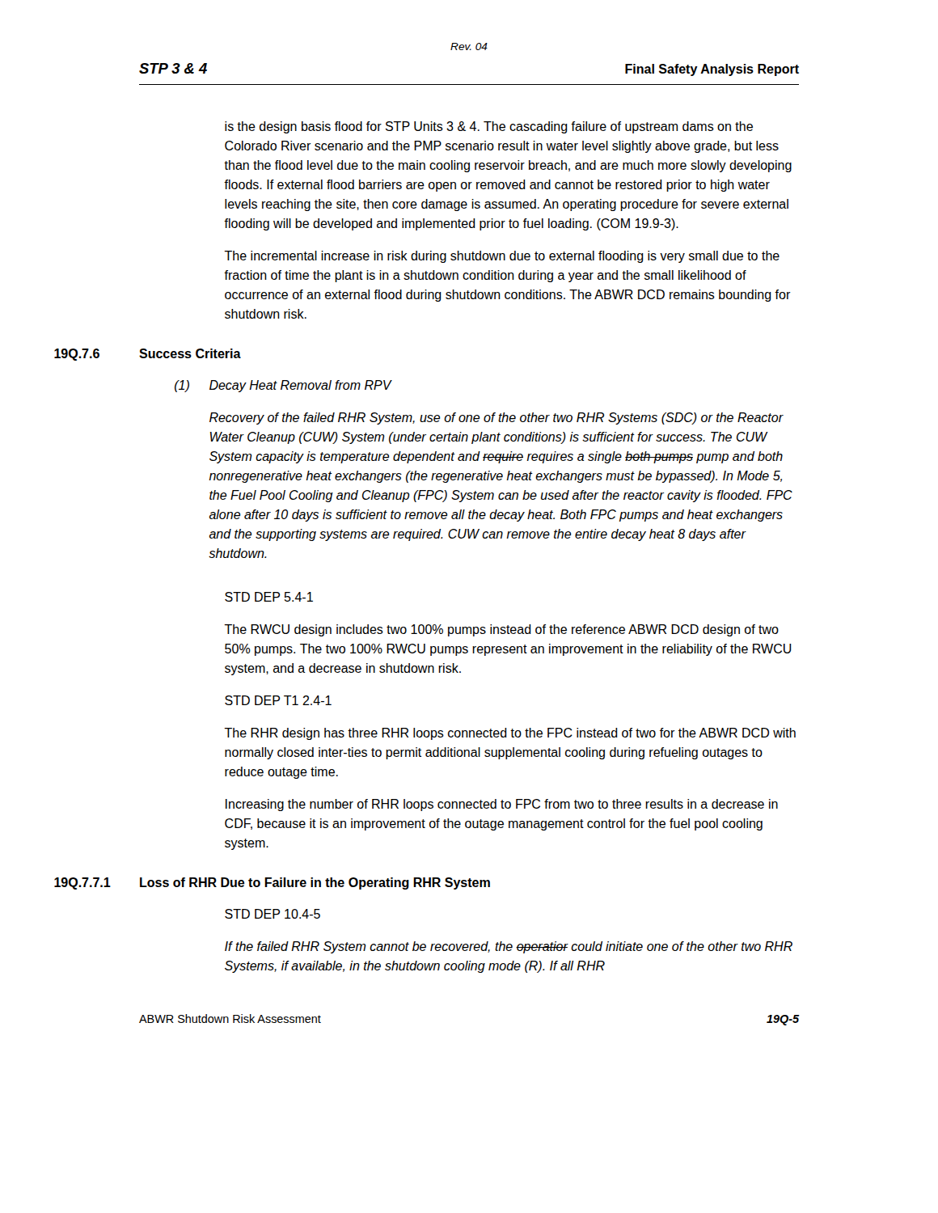Rev. 04
STP 3 & 4 Final Safety Analysis Report
is the design basis flood for STP Units 3 & 4. The cascading failure of upstream dams on the Colorado River scenario and the PMP scenario result in water level slightly above grade, but less than the flood level due to the main cooling reservoir breach, and are much more slowly developing floods. If external flood barriers are open or removed and cannot be restored prior to high water levels reaching the site, then core damage is assumed. An operating procedure for severe external flooding will be developed and implemented prior to fuel loading. (COM 19.9-3).
The incremental increase in risk during shutdown due to external flooding is very small due to the fraction of time the plant is in a shutdown condition during a year and the small likelihood of occurrence of an external flood during shutdown conditions. The ABWR DCD remains bounding for shutdown risk.
19Q.7.6 Success Criteria
(1)
Decay Heat Removal from RPV
Recovery of the failed RHR System, use of one of the other two RHR Systems (SDC) or the Reactor Water Cleanup (CUW) System (under certain plant conditions) is sufficient for success. The CUW System capacity is temperature dependent and require requires a single both pumps pump and both nonregenerative heat exchangers (the regenerative heat exchangers must be bypassed). In Mode 5, the Fuel Pool Cooling and Cleanup (FPC) System can be used after the reactor cavity is flooded. FPC alone after 10 days is sufficient to remove all the decay heat. Both FPC pumps and heat exchangers and the supporting systems are required. CUW can remove the entire decay heat 8 days after shutdown.
STD DEP 5.4-1
The RWCU design includes two 100% pumps instead of the reference ABWR DCD design of two 50% pumps. The two 100% RWCU pumps represent an improvement in the reliability of the RWCU system, and a decrease in shutdown risk.
STD DEP T1 2.4-1
The RHR design has three RHR loops connected to the FPC instead of two for the ABWR DCD with normally closed inter-ties to permit additional supplemental cooling during refueling outages to reduce outage time.
Increasing the number of RHR loops connected to FPC from two to three results in a decrease in CDF, because it is an improvement of the outage management control for the fuel pool cooling system.
19Q.7.7.1 Loss of RHR Due to Failure in the Operating RHR System
STD DEP 10.4-5
If the failed RHR System cannot be recovered, the operatior could initiate one of the other two RHR Systems, if available, in the shutdown cooling mode (R). If all RHR
ABWR Shutdown Risk Assessment 19Q-5